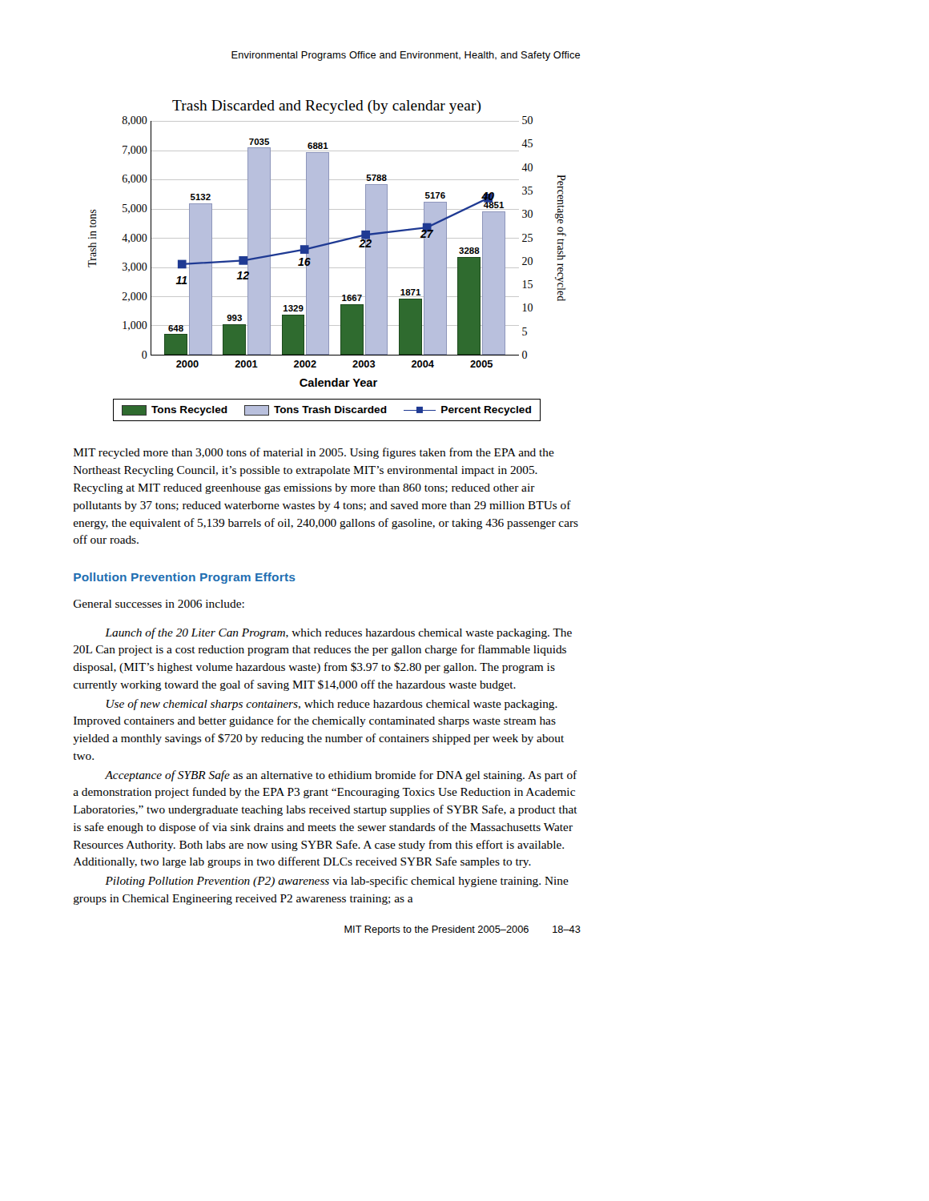Environmental Programs Office and Environment, Health, and Safety Office
Trash Discarded and Recycled (by calendar year)
Trash in tons
8,000 7,000 6,000 5,000 4,000 3,000 2,000 1,000 0
648
5132
993
7035
1329
6881
1667
5788
1871
5176
3288
4851
11 12 16 22 27 40
50 45 40 35 30 25 20 15 10 5 0
Percentage of trash recycled
2000 2001 2002 2003 2004 2005
Calendar Year
Tons Recycled Tons Trash Discarded Percent Recycled
MIT recycled more than 3,000 tons of material in 2005. Using figures taken from the EPA and the Northeast Recycling Council, it’s possible to extrapolate MIT’s environmental impact in 2005. Recycling at MIT reduced greenhouse gas emissions by more than 860 tons; reduced other air pollutants by 37 tons; reduced waterborne wastes by 4 tons; and saved more than 29 million BTUs of energy, the equivalent of 5,139 barrels of oil, 240,000 gallons of gasoline, or taking 436 passenger cars off our roads.
Pollution Prevention Program Efforts
General successes in 2006 include:
Launch of the 20 Liter Can Program, which reduces hazardous chemical waste packaging. The 20L Can project is a cost reduction program that reduces the per gallon charge for flammable liquids disposal, (MIT’s highest volume hazardous waste) from $3.97 to $2.80 per gallon. The program is currently working toward the goal of saving MIT $14,000 off the hazardous waste budget.
Use of new chemical sharps containers, which reduce hazardous chemical waste packaging. Improved containers and better guidance for the chemically contaminated sharps waste stream has yielded a monthly savings of $720 by reducing the number of containers shipped per week by about two.
Acceptance of SYBR Safe as an alternative to ethidium bromide for DNA gel staining. As part of a demonstration project funded by the EPA P3 grant “Encouraging Toxics Use Reduction in Academic Laboratories,” two undergraduate teaching labs received startup supplies of SYBR Safe, a product that is safe enough to dispose of via sink drains and meets the sewer standards of the Massachusetts Water Resources Authority. Both labs are now using SYBR Safe. A case study from this effort is available. Additionally, two large lab groups in two different DLCs received SYBR Safe samples to try.
Piloting Pollution Prevention (P2) awareness via lab-specific chemical hygiene training. Nine groups in Chemical Engineering received P2 awareness training; as a
MIT Reports to the President 2005–200618–43